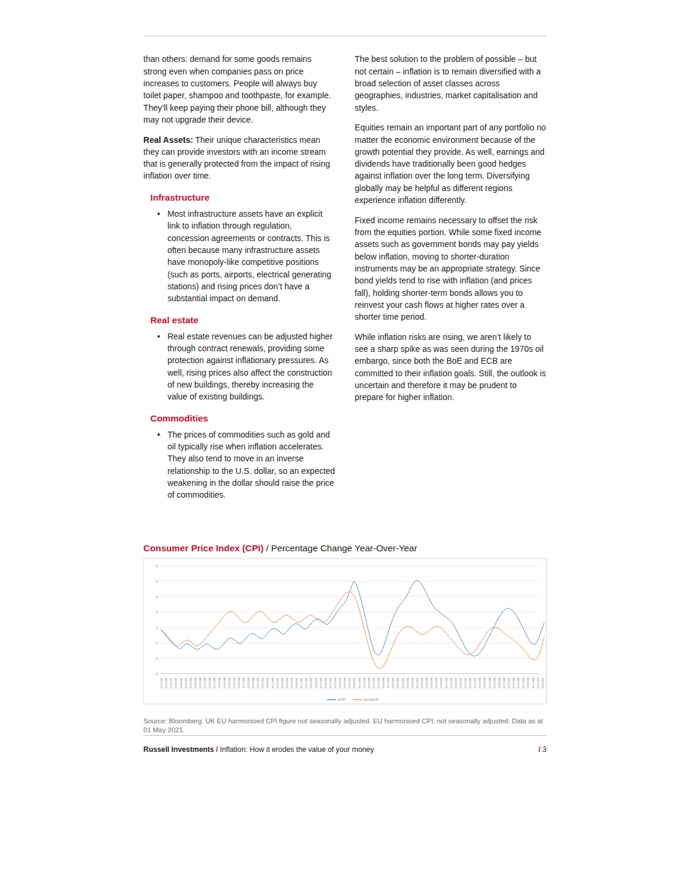than others: demand for some goods remains strong even when companies pass on price increases to customers. People will always buy toilet paper, shampoo and toothpaste, for example. They’ll keep paying their phone bill, although they may not upgrade their device.
Real Assets: Their unique characteristics mean they can provide investors with an income stream that is generally protected from the impact of rising inflation over time.
Infrastructure
Most infrastructure assets have an explicit link to inflation through regulation, concession agreements or contracts. This is often because many infrastructure assets have monopoly-like competitive positions (such as ports, airports, electrical generating stations) and rising prices don’t have a substantial impact on demand.
Real estate
Real estate revenues can be adjusted higher through contract renewals, providing some protection against inflationary pressures. As well, rising prices also affect the construction of new buildings, thereby increasing the value of existing buildings.
Commodities
The prices of commodities such as gold and oil typically rise when inflation accelerates. They also tend to move in an inverse relationship to the U.S. dollar, so an expected weakening in the dollar should raise the price of commodities.
The best solution to the problem of possible – but not certain – inflation is to remain diversified with a broad selection of asset classes across geographies, industries, market capitalisation and styles.
Equities remain an important part of any portfolio no matter the economic environment because of the growth potential they provide. As well, earnings and dividends have traditionally been good hedges against inflation over the long term. Diversifying globally may be helpful as different regions experience inflation differently.
Fixed income remains necessary to offset the risk from the equities portion. While some fixed income assets such as government bonds may pay yields below inflation, moving to shorter-duration instruments may be an appropriate strategy. Since bond yields tend to rise with inflation (and prices fall), holding shorter-term bonds allows you to reinvest your cash flows at higher rates over a shorter time period.
While inflation risks are rising, we aren’t likely to see a sharp spike as was seen during the 1970s oil embargo, since both the BoE and ECB are committed to their inflation goals. Still, the outlook is uncertain and therefore it may be prudent to prepare for higher inflation.
Consumer Price Index (CPI) / Percentage Change Year-Over-Year
6 5 4 3 2 1 0 -1 01/01/1997 01/05/1997 01/09/1997 01/01/1998 01/05/1998 01/09/1998 01/01/1999 01/05/1999 01/09/1999 01/01/2000 01/05/2000 01/09/2000 01/01/2001 01/05/2001 01/09/2001 01/01/2002 01/05/2002 01/09/2002 01/01/2003 01/05/2003 01/09/2003 01/01/2004 01/05/2004 01/09/2004 01/01/2005 01/05/2005 01/09/2005 01/01/2006 01/05/2006 01/09/2006 01/01/2007 01/05/2007 01/09/2007 01/01/2008 01/05/2008 01/09/2008 01/01/2009 01/05/2009 01/09/2009 01/01/2010 01/03/1997 01/07/1997 01/11/1997 01/03/1998 01/07/1998 01/11/1998 01/03/1999 01/07/1999 01/11/1999 01/03/2000 01/07/2000 01/11/2000 01/03/2001 01/07/2001 01/11/2001 01/03/2002 01/07/2002 01/11/2002 01/03/2003 01/07/2003 01/11/2003 01/03/2004 01/07/2004 01/11/2004 01/03/2005 01/07/2005 01/11/2005 01/03/2006 01/07/2006 01/11/2006 01/03/2007 01/07/2007 01/11/2007 01/03/2008 01/07/2008 01/11/2008 01/03/2009 01/07/2009 01/11/2009 01/05/2021 UK CPI Euro Area CPI
Source: Bloomberg. UK EU harmonised CPI figure not seasonally adjusted. EU harmonised CPI, not seasonally adjusted. Data as at 01 May 2021.
Russell Investments / Inflation: How it erodes the value of your money
/ 3